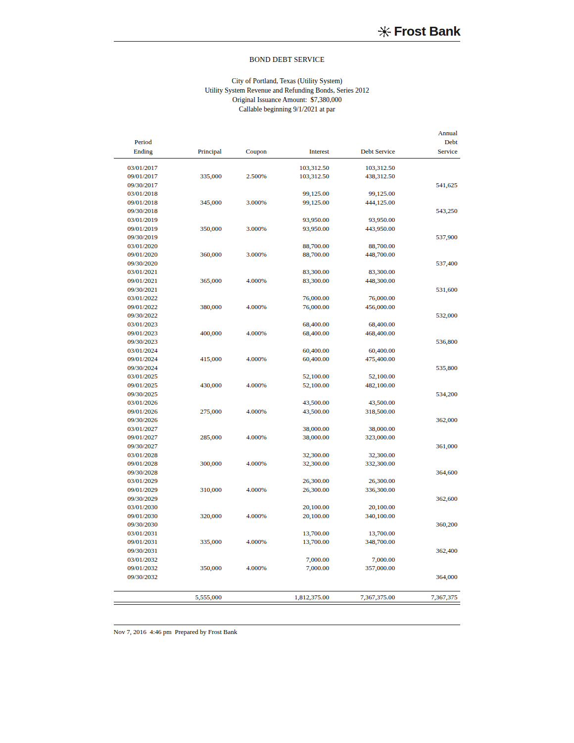Frost Bank
BOND DEBT SERVICE
City of Portland, Texas (Utility System)
Utility System Revenue and Refunding Bonds, Series 2012
Original Issuance Amount: $7,380,000
Callable beginning 9/1/2021 at par
| | | | | | Annual |
| --- | --- | --- | --- | --- | --- |
| Period | | | | | Debt |
| Ending | Principal | Coupon | Interest | Debt Service | Service |
| 03/01/2017 | | | 103,312.50 | 103,312.50 | |
| 09/01/2017 | 335,000 | 2.500% | 103,312.50 | 438,312.50 | |
| 09/30/2017 | | | | | 541,625 |
| 03/01/2018 | | | 99,125.00 | 99,125.00 | |
| 09/01/2018 | 345,000 | 3.000% | 99,125.00 | 444,125.00 | |
| 09/30/2018 | | | | | 543,250 |
| 03/01/2019 | | | 93,950.00 | 93,950.00 | |
| 09/01/2019 | 350,000 | 3.000% | 93,950.00 | 443,950.00 | |
| 09/30/2019 | | | | | 537,900 |
| 03/01/2020 | | | 88,700.00 | 88,700.00 | |
| 09/01/2020 | 360,000 | 3.000% | 88,700.00 | 448,700.00 | |
| 09/30/2020 | | | | | 537,400 |
| 03/01/2021 | | | 83,300.00 | 83,300.00 | |
| 09/01/2021 | 365,000 | 4.000% | 83,300.00 | 448,300.00 | |
| 09/30/2021 | | | | | 531,600 |
| 03/01/2022 | | | 76,000.00 | 76,000.00 | |
| 09/01/2022 | 380,000 | 4.000% | 76,000.00 | 456,000.00 | |
| 09/30/2022 | | | | | 532,000 |
| 03/01/2023 | | | 68,400.00 | 68,400.00 | |
| 09/01/2023 | 400,000 | 4.000% | 68,400.00 | 468,400.00 | |
| 09/30/2023 | | | | | 536,800 |
| 03/01/2024 | | | 60,400.00 | 60,400.00 | |
| 09/01/2024 | 415,000 | 4.000% | 60,400.00 | 475,400.00 | |
| 09/30/2024 | | | | | 535,800 |
| 03/01/2025 | | | 52,100.00 | 52,100.00 | |
| 09/01/2025 | 430,000 | 4.000% | 52,100.00 | 482,100.00 | |
| 09/30/2025 | | | | | 534,200 |
| 03/01/2026 | | | 43,500.00 | 43,500.00 | |
| 09/01/2026 | 275,000 | 4.000% | 43,500.00 | 318,500.00 | |
| 09/30/2026 | | | | | 362,000 |
| 03/01/2027 | | | 38,000.00 | 38,000.00 | |
| 09/01/2027 | 285,000 | 4.000% | 38,000.00 | 323,000.00 | |
| 09/30/2027 | | | | | 361,000 |
| 03/01/2028 | | | 32,300.00 | 32,300.00 | |
| 09/01/2028 | 300,000 | 4.000% | 32,300.00 | 332,300.00 | |
| 09/30/2028 | | | | | 364,600 |
| 03/01/2029 | | | 26,300.00 | 26,300.00 | |
| 09/01/2029 | 310,000 | 4.000% | 26,300.00 | 336,300.00 | |
| 09/30/2029 | | | | | 362,600 |
| 03/01/2030 | | | 20,100.00 | 20,100.00 | |
| 09/01/2030 | 320,000 | 4.000% | 20,100.00 | 340,100.00 | |
| 09/30/2030 | | | | | 360,200 |
| 03/01/2031 | | | 13,700.00 | 13,700.00 | |
| 09/01/2031 | 335,000 | 4.000% | 13,700.00 | 348,700.00 | |
| 09/30/2031 | | | | | 362,400 |
| 03/01/2032 | | | 7,000.00 | 7,000.00 | |
| 09/01/2032 | 350,000 | 4.000% | 7,000.00 | 357,000.00 | |
| 09/30/2032 | | | | | 364,000 |
| | 5,555,000 | | 1,812,375.00 | 7,367,375.00 | 7,367,375 |
Nov 7, 2016 4:46 pm Prepared by Frost Bank